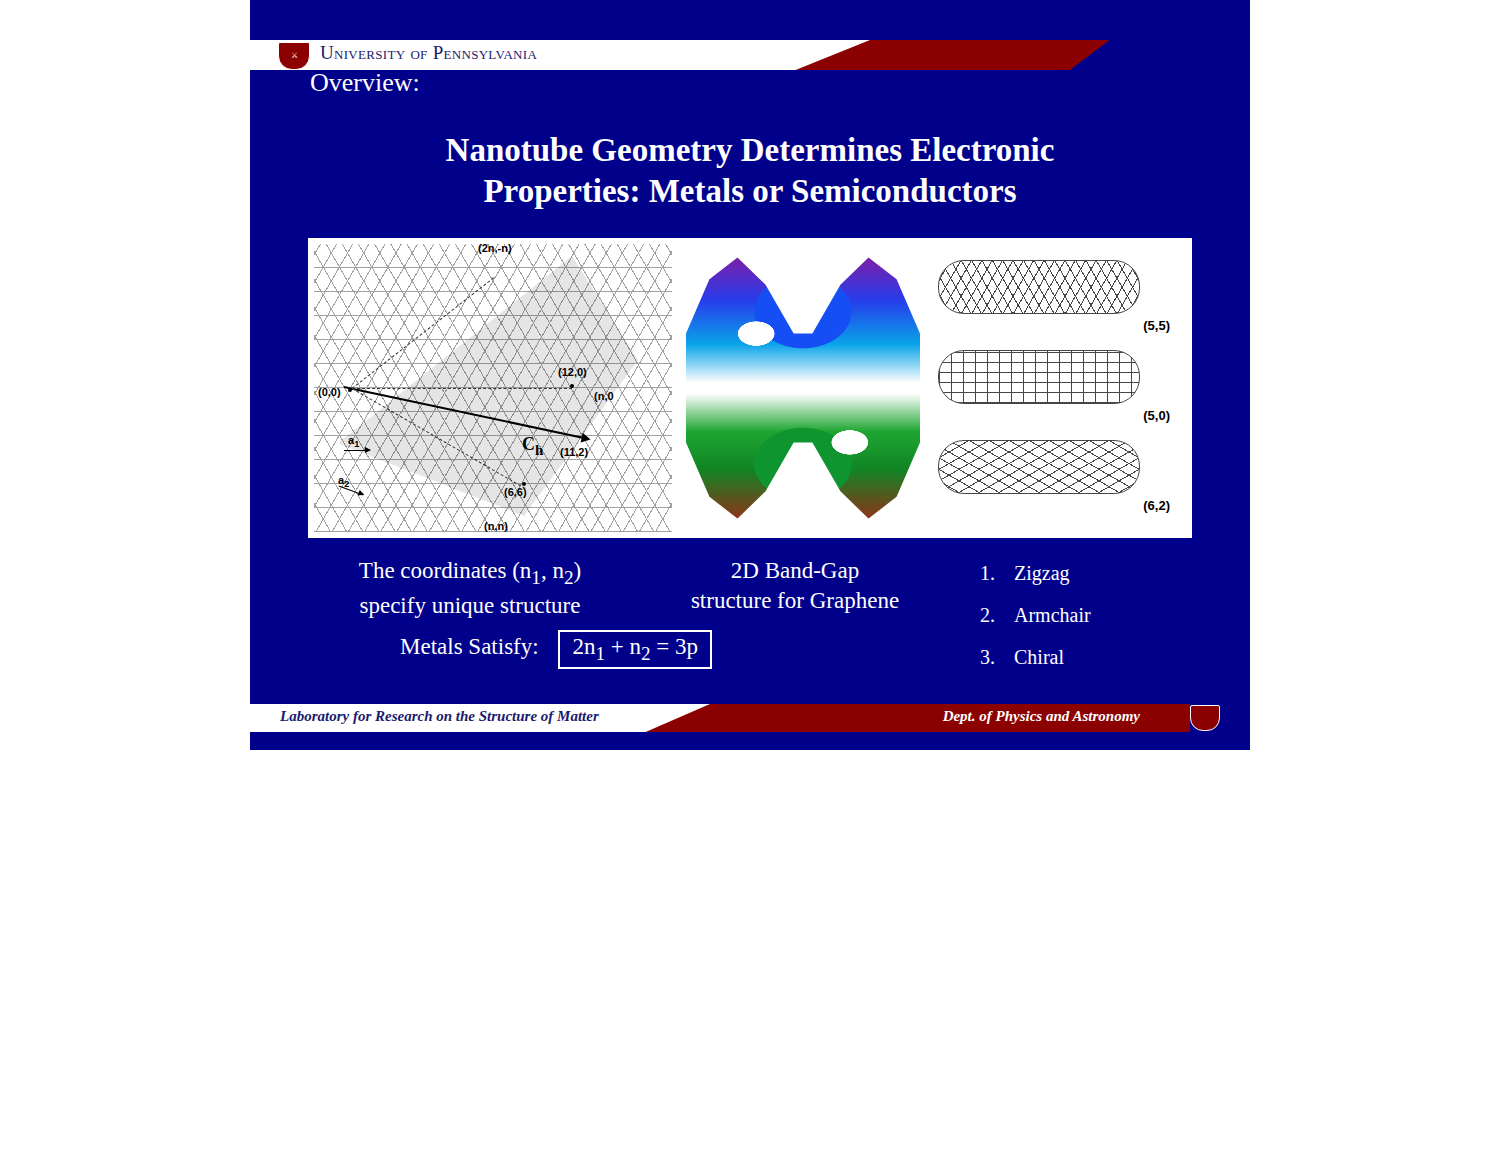⚔
University of Pennsylvania
Overview:
Nanotube Geometry Determines Electronic
Properties: Metals or Semiconductors
(2n,-n)
(12,0)
(n,0
(0,0)
(11,2)
(6,6)
(n,n)
Ch
a1
a2
(5,5)
(5,0)
(6,2)
The coordinates (n1, n2)
specify unique structure
2D Band-Gap
structure for Graphene
Metals Satisfy: 2n1 + n2 = 3p
1. Zigzag
2. Armchair
3. Chiral
Laboratory for Research on the Structure of Matter
Dept. of Physics and Astronomy